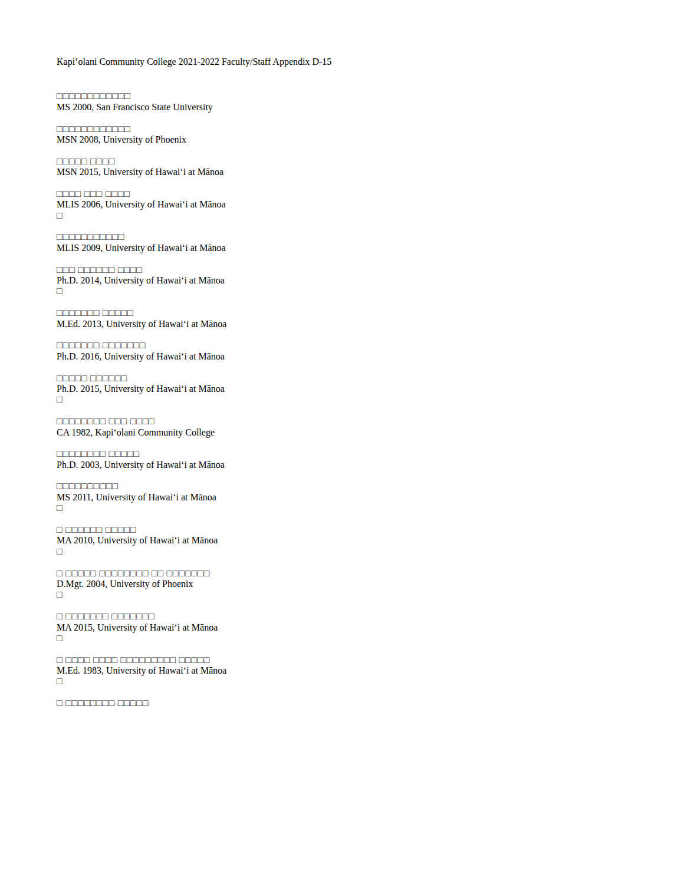Kapi’olani Community College 2021-2022 Faculty/Staff Appendix D-15
□□□□□□□□□□□□ MS 2000, San Francisco State University
□□□□□□□□□□□□ MSN 2008, University of Phoenix
□□□□□ □□□□ MSN 2015, University of Hawai‘i at Mānoa
□□□□ □□□ □□□□ MLIS 2006, University of Hawai‘i at Mānoa □
□□□□□□□□□□□ MLIS 2009, University of Hawai‘i at Mānoa
□□□ □□□□□□ □□□□ Ph.D. 2014, University of Hawai‘i at Mānoa □
□□□□□□□ □□□□□ M.Ed. 2013, University of Hawai‘i at Mānoa
□□□□□□□ □□□□□□□ Ph.D. 2016, University of Hawai‘i at Mānoa
□□□□□ □□□□□□ Ph.D. 2015, University of Hawai‘i at Mānoa □
□□□□□□□□ □□□ □□□□ CA 1982, Kapi‘olani Community College
□□□□□□□□ □□□□□ Ph.D. 2003, University of Hawai‘i at Mānoa
□□□□□□□□□□ MS 2011, University of Hawai‘i at Mānoa □
□ □□□□□□ □□□□□ MA 2010, University of Hawai‘i at Mānoa □
□ □□□□□ □□□□□□□□ □□ □□□□□□□ D.Mgt. 2004, University of Phoenix □
□ □□□□□□□ □□□□□□□ MA 2015, University of Hawai‘i at Mānoa □
□ □□□□ □□□□ □□□□□□□□□ □□□□□ M.Ed. 1983, University of Hawai‘i at Mānoa □
□ □□□□□□□□ □□□□□